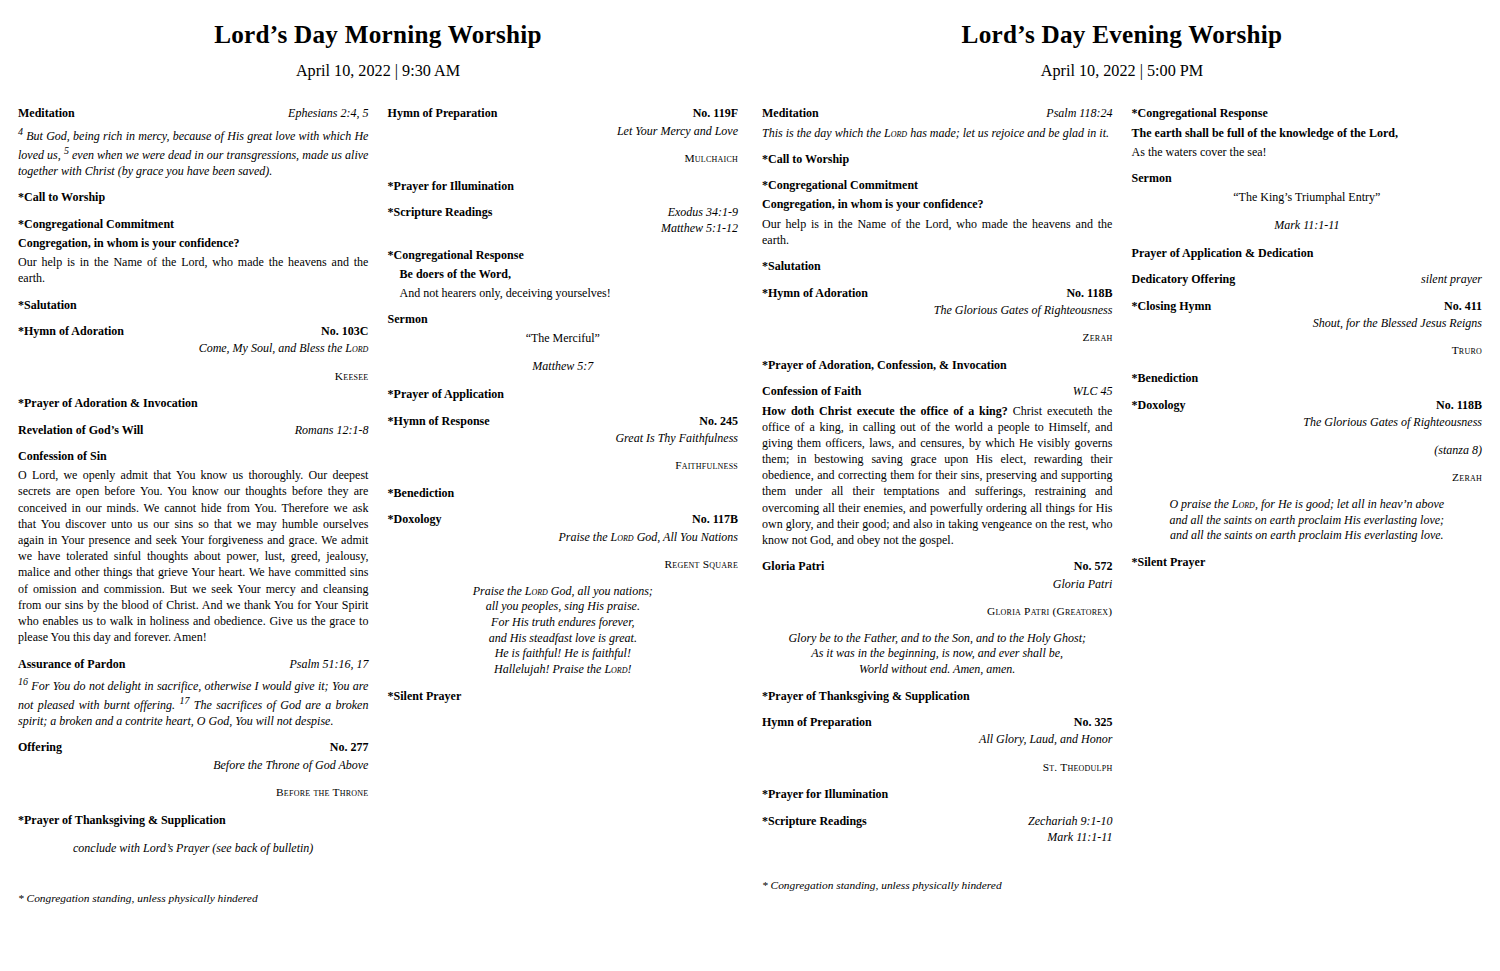Lord’s Day Morning Worship
April 10, 2022 | 9:30 AM
Meditation Ephesians 2:4, 5
4 But God, being rich in mercy, because of His great love with which He loved us, 5 even when we were dead in our transgressions, made us alive together with Christ (by grace you have been saved).
*Call to Worship
*Congregational Commitment
Congregation, in whom is your confidence?
Our help is in the Name of the Lord, who made the heavens and the earth.
*Salutation
*Hymn of Adoration No. 103C
Come, My Soul, and Bless the Lord
Keesee
*Prayer of Adoration & Invocation
Revelation of God’s Will Romans 12:1-8
Confession of Sin
O Lord, we openly admit that You know us thoroughly. Our deepest secrets are open before You. You know our thoughts before they are conceived in our minds. We cannot hide from You. Therefore we ask that You discover unto us our sins so that we may humble ourselves again in Your presence and seek Your forgiveness and grace. We admit we have tolerated sinful thoughts about power, lust, greed, jealousy, malice and other things that grieve Your heart. We have committed sins of omission and commission. But we seek Your mercy and cleansing from our sins by the blood of Christ. And we thank You for Your Spirit who enables us to walk in holiness and obedience. Give us the grace to please You this day and forever. Amen!
Assurance of Pardon Psalm 51:16, 17
16 For You do not delight in sacrifice, otherwise I would give it; You are not pleased with burnt offering. 17 The sacrifices of God are a broken spirit; a broken and a contrite heart, O God, You will not despise.
Offering No. 277
Before the Throne of God Above
Before the Throne
*Prayer of Thanksgiving & Supplication
conclude with Lord’s Prayer (see back of bulletin)
Hymn of Preparation No. 119F
Let Your Mercy and Love
Mulchaich
*Prayer for Illumination
*Scripture Readings Exodus 34:1-9
Matthew 5:1-12
*Congregational Response
Be doers of the Word,
And not hearers only, deceiving yourselves!
Sermon
“The Merciful”
Matthew 5:7
*Prayer of Application
*Hymn of Response No. 245
Great Is Thy Faithfulness
Faithfulness
*Benediction
*Doxology No. 117B
Praise the Lord God, All You Nations
Regent Square
Praise the Lord God, all you nations;
all you peoples, sing His praise.
For His truth endures forever,
and His steadfast love is great.
He is faithful! He is faithful!
Hallelujah! Praise the Lord!
*Silent Prayer
* Congregation standing, unless physically hindered
Lord’s Day Evening Worship
April 10, 2022 | 5:00 PM
Meditation Psalm 118:24
This is the day which the Lord has made; let us rejoice and be glad in it.
*Call to Worship
*Congregational Commitment
Congregation, in whom is your confidence?
Our help is in the Name of the Lord, who made the heavens and the earth.
*Salutation
*Hymn of Adoration No. 118B
The Glorious Gates of Righteousness
Zerah
*Prayer of Adoration, Confession, & Invocation
Confession of Faith WLC 45
How doth Christ execute the office of a king? Christ executeth the office of a king, in calling out of the world a people to Himself, and giving them officers, laws, and censures, by which He visibly governs them; in bestowing saving grace upon His elect, rewarding their obedience, and correcting them for their sins, preserving and supporting them under all their temptations and sufferings, restraining and overcoming all their enemies, and powerfully ordering all things for His own glory, and their good; and also in taking vengeance on the rest, who know not God, and obey not the gospel.
Gloria Patri No. 572
Gloria Patri
Gloria Patri (Greatorex)
Glory be to the Father, and to the Son, and to the Holy Ghost;
As it was in the beginning, is now, and ever shall be,
World without end. Amen, amen.
*Prayer of Thanksgiving & Supplication
Hymn of Preparation No. 325
All Glory, Laud, and Honor
St. Theodulph
*Prayer for Illumination
*Scripture Readings Zechariah 9:1-10
Mark 11:1-11
*Congregational Response
The earth shall be full of the knowledge of the Lord,
As the waters cover the sea!
Sermon
“The King’s Triumphal Entry”
Mark 11:1-11
Prayer of Application & Dedication
Dedicatory Offering silent prayer
*Closing Hymn No. 411
Shout, for the Blessed Jesus Reigns
Truro
*Benediction
*Doxology No. 118B
The Glorious Gates of Righteousness
(stanza 8)
Zerah
O praise the Lord, for He is good; let all in heav’n above
and all the saints on earth proclaim His everlasting love;
and all the saints on earth proclaim His everlasting love.
*Silent Prayer
* Congregation standing, unless physically hindered